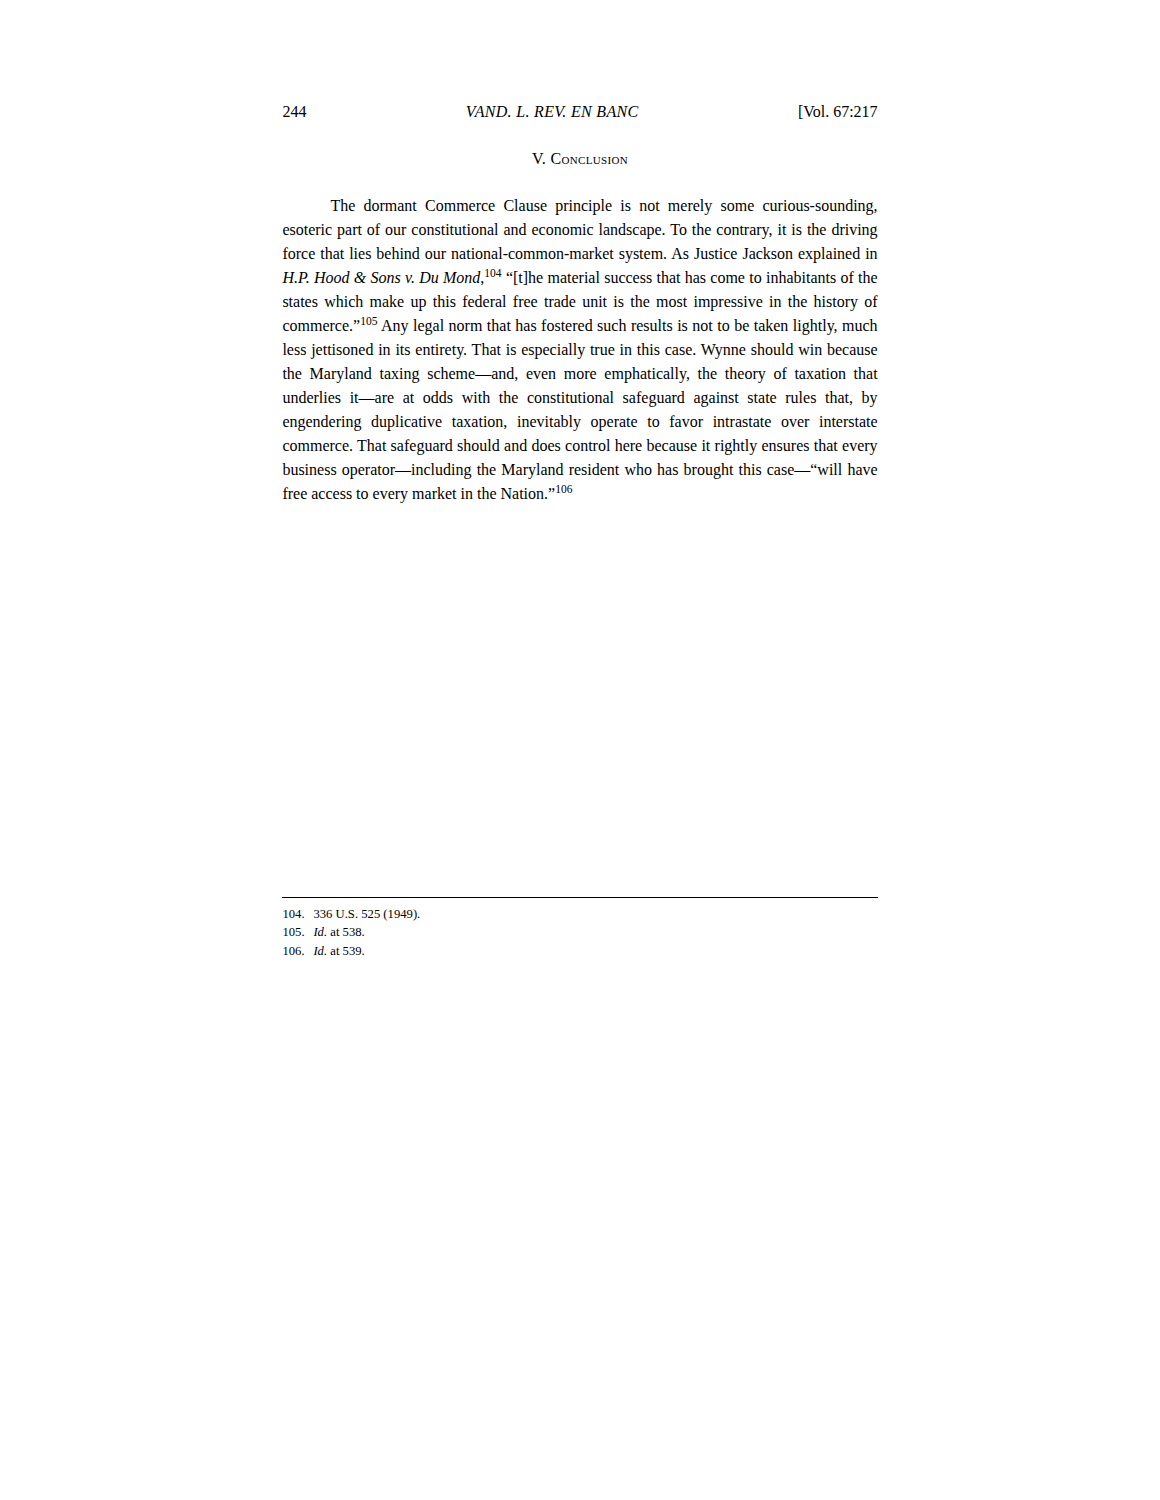244 VAND. L. REV. EN BANC [Vol. 67:217
V. Conclusion
The dormant Commerce Clause principle is not merely some curious-sounding, esoteric part of our constitutional and economic landscape. To the contrary, it is the driving force that lies behind our national-common-market system. As Justice Jackson explained in H.P. Hood & Sons v. Du Mond,104 “[t]he material success that has come to inhabitants of the states which make up this federal free trade unit is the most impressive in the history of commerce.”105 Any legal norm that has fostered such results is not to be taken lightly, much less jettisoned in its entirety. That is especially true in this case. Wynne should win because the Maryland taxing scheme—and, even more emphatically, the theory of taxation that underlies it—are at odds with the constitutional safeguard against state rules that, by engendering duplicative taxation, inevitably operate to favor intrastate over interstate commerce. That safeguard should and does control here because it rightly ensures that every business operator—including the Maryland resident who has brought this case—“will have free access to every market in the Nation.”106
104. 336 U.S. 525 (1949).
105. Id. at 538.
106. Id. at 539.